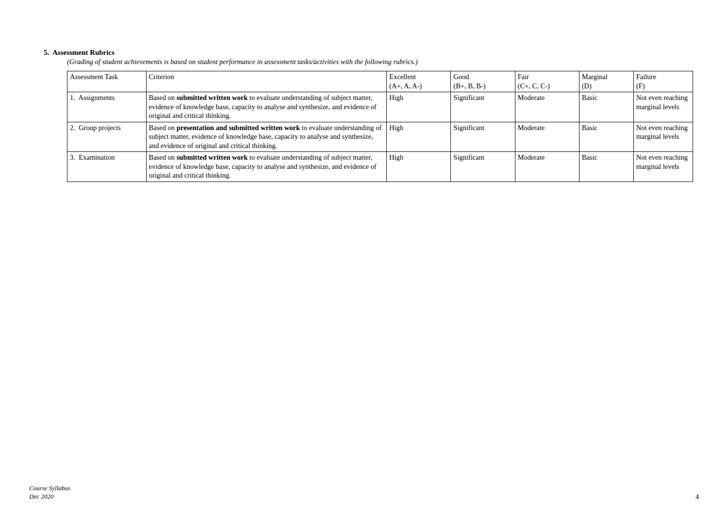5.
Assessment Rubrics
(Grading of student achievements is based on student performance in assessment tasks/activities with the following rubrics.)
| Assessment Task | Criterion | Excellent (A+, A, A-) | Good (B+, B, B-) | Fair (C+, C, C-) | Marginal (D) | Failure (F) |
| --- | --- | --- | --- | --- | --- | --- |
| 1. Assignments | Based on submitted written work to evaluate understanding of subject matter, evidence of knowledge base, capacity to analyse and synthesize, and evidence of original and critical thinking. | High | Significant | Moderate | Basic | Not even reaching marginal levels |
| 2. Group projects | Based on presentation and submitted written work to evaluate understanding of subject matter, evidence of knowledge base, capacity to analyse and synthesize, and evidence of original and critical thinking. | High | Significant | Moderate | Basic | Not even reaching marginal levels |
| 3. Examination | Based on submitted written work to evaluate understanding of subject matter, evidence of knowledge base, capacity to analyse and synthesize, and evidence of original and critical thinking. | High | Significant | Moderate | Basic | Not even reaching marginal levels |
Course Syllabus
Dec 2020
4